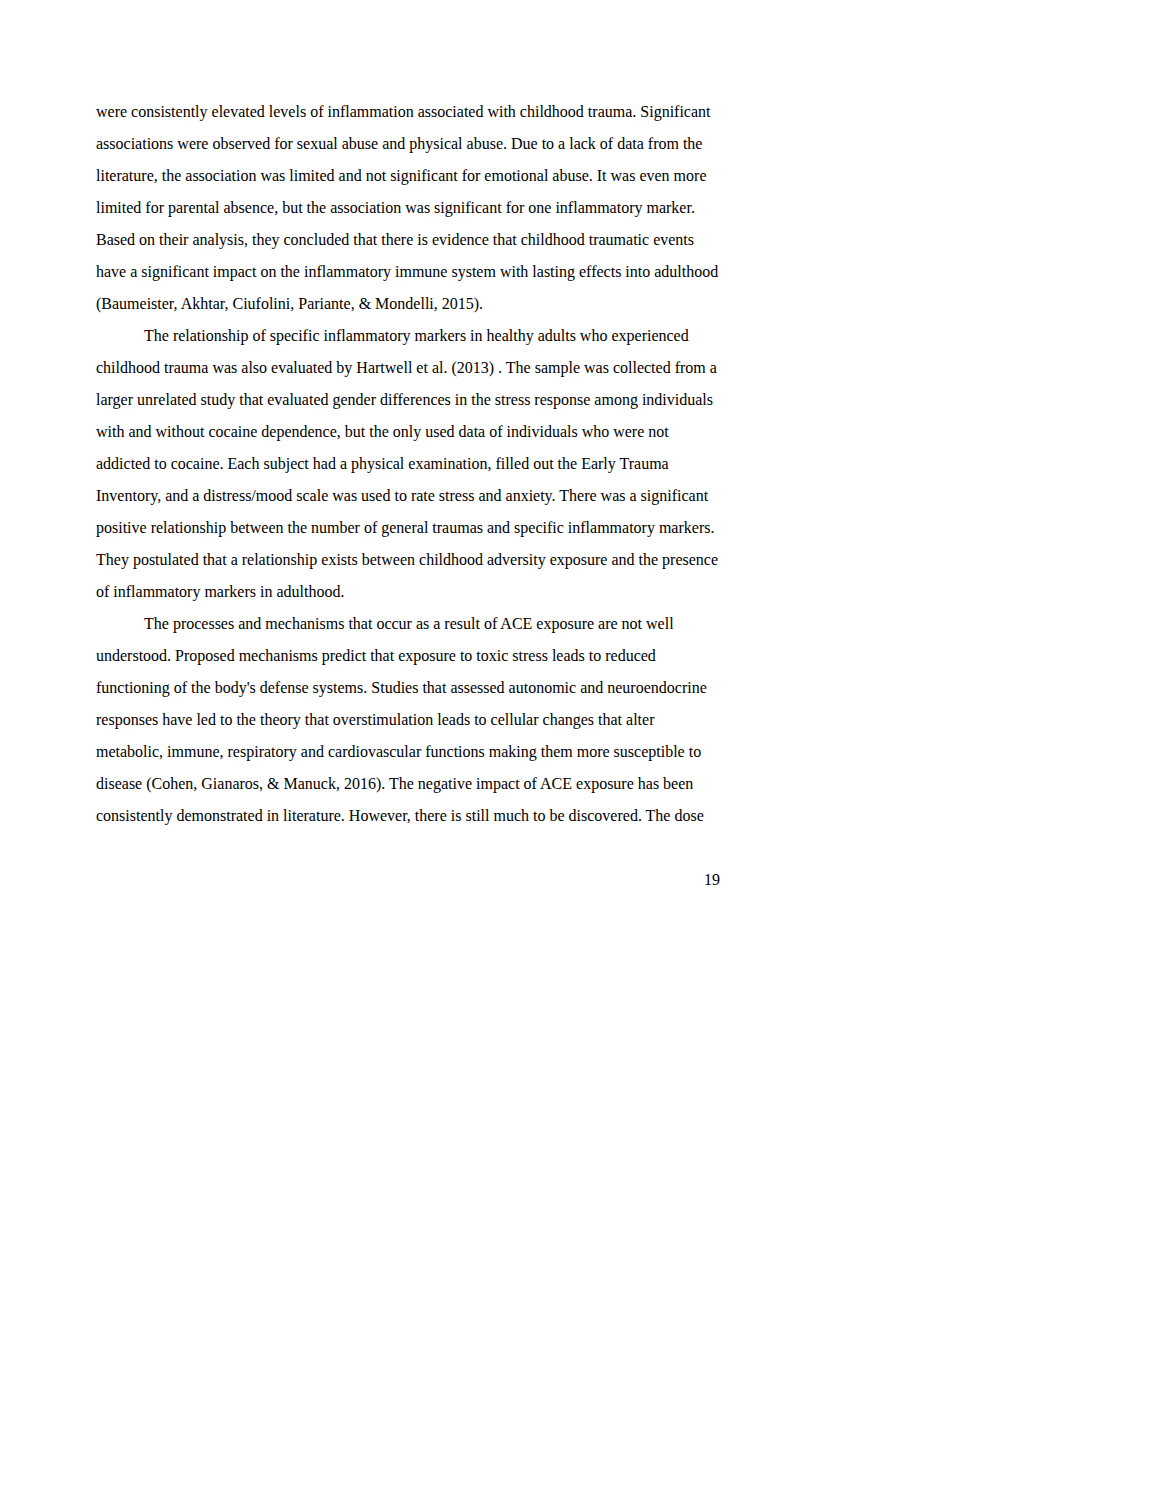were consistently elevated levels of inflammation associated with childhood trauma. Significant associations were observed for sexual abuse and physical abuse. Due to a lack of data from the literature, the association was limited and not significant for emotional abuse. It was even more limited for parental absence, but the association was significant for one inflammatory marker. Based on their analysis, they concluded that there is evidence that childhood traumatic events have a significant impact on the inflammatory immune system with lasting effects into adulthood (Baumeister, Akhtar, Ciufolini, Pariante, & Mondelli, 2015).
The relationship of specific inflammatory markers in healthy adults who experienced childhood trauma was also evaluated by Hartwell et al. (2013) . The sample was collected from a larger unrelated study that evaluated gender differences in the stress response among individuals with and without cocaine dependence, but the only used data of individuals who were not addicted to cocaine. Each subject had a physical examination, filled out the Early Trauma Inventory, and a distress/mood scale was used to rate stress and anxiety. There was a significant positive relationship between the number of general traumas and specific inflammatory markers. They postulated that a relationship exists between childhood adversity exposure and the presence of inflammatory markers in adulthood.
The processes and mechanisms that occur as a result of ACE exposure are not well understood. Proposed mechanisms predict that exposure to toxic stress leads to reduced functioning of the body's defense systems. Studies that assessed autonomic and neuroendocrine responses have led to the theory that overstimulation leads to cellular changes that alter metabolic, immune, respiratory and cardiovascular functions making them more susceptible to disease (Cohen, Gianaros, & Manuck, 2016). The negative impact of ACE exposure has been consistently demonstrated in literature. However, there is still much to be discovered. The dose
19